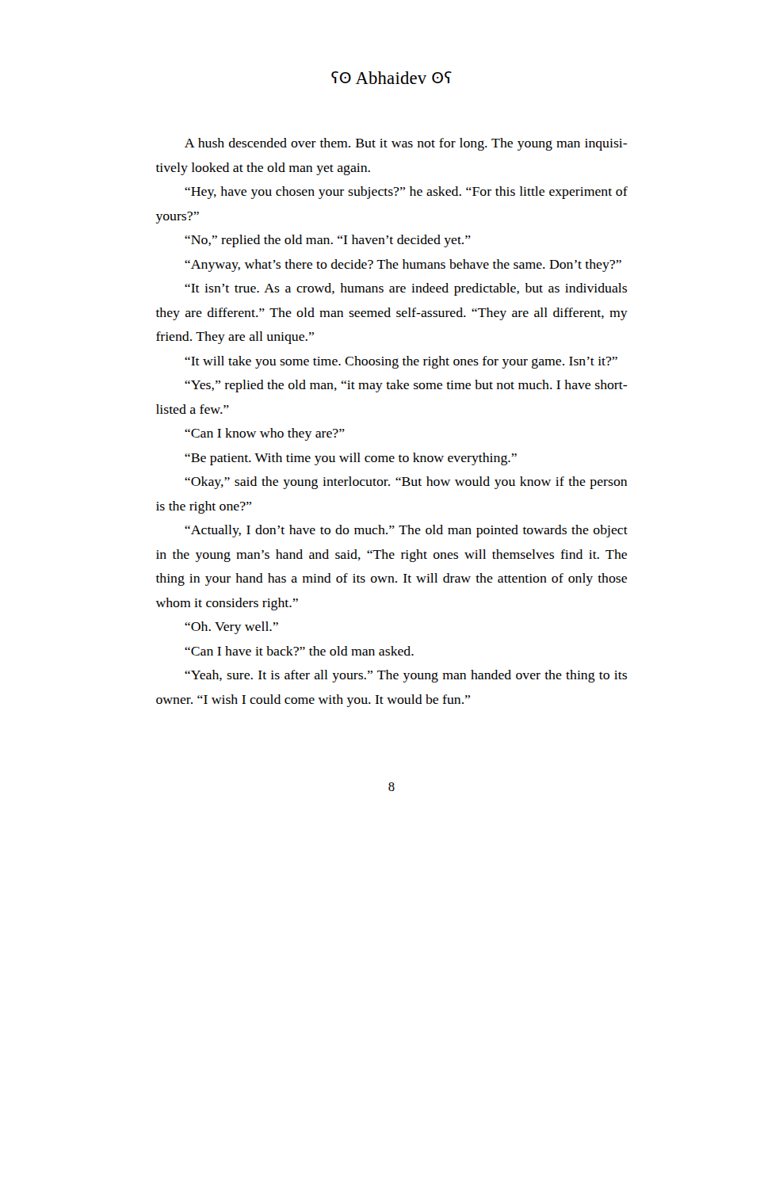ʕʘ Abhaidev ʘʕ
A hush descended over them. But it was not for long. The young man inquisitively looked at the old man yet again.
“Hey, have you chosen your subjects?” he asked. “For this little experiment of yours?”
“No,” replied the old man. “I haven’t decided yet.”
“Anyway, what’s there to decide? The humans behave the same. Don’t they?”
“It isn’t true. As a crowd, humans are indeed predictable, but as individuals they are different.” The old man seemed self-assured. “They are all different, my friend. They are all unique.”
“It will take you some time. Choosing the right ones for your game. Isn’t it?”
“Yes,” replied the old man, “it may take some time but not much. I have shortlisted a few.”
“Can I know who they are?”
“Be patient. With time you will come to know everything.”
“Okay,” said the young interlocutor. “But how would you know if the person is the right one?”
“Actually, I don’t have to do much.” The old man pointed towards the object in the young man’s hand and said, “The right ones will themselves find it. The thing in your hand has a mind of its own. It will draw the attention of only those whom it considers right.”
“Oh. Very well.”
“Can I have it back?” the old man asked.
“Yeah, sure. It is after all yours.” The young man handed over the thing to its owner. “I wish I could come with you. It would be fun.”
8